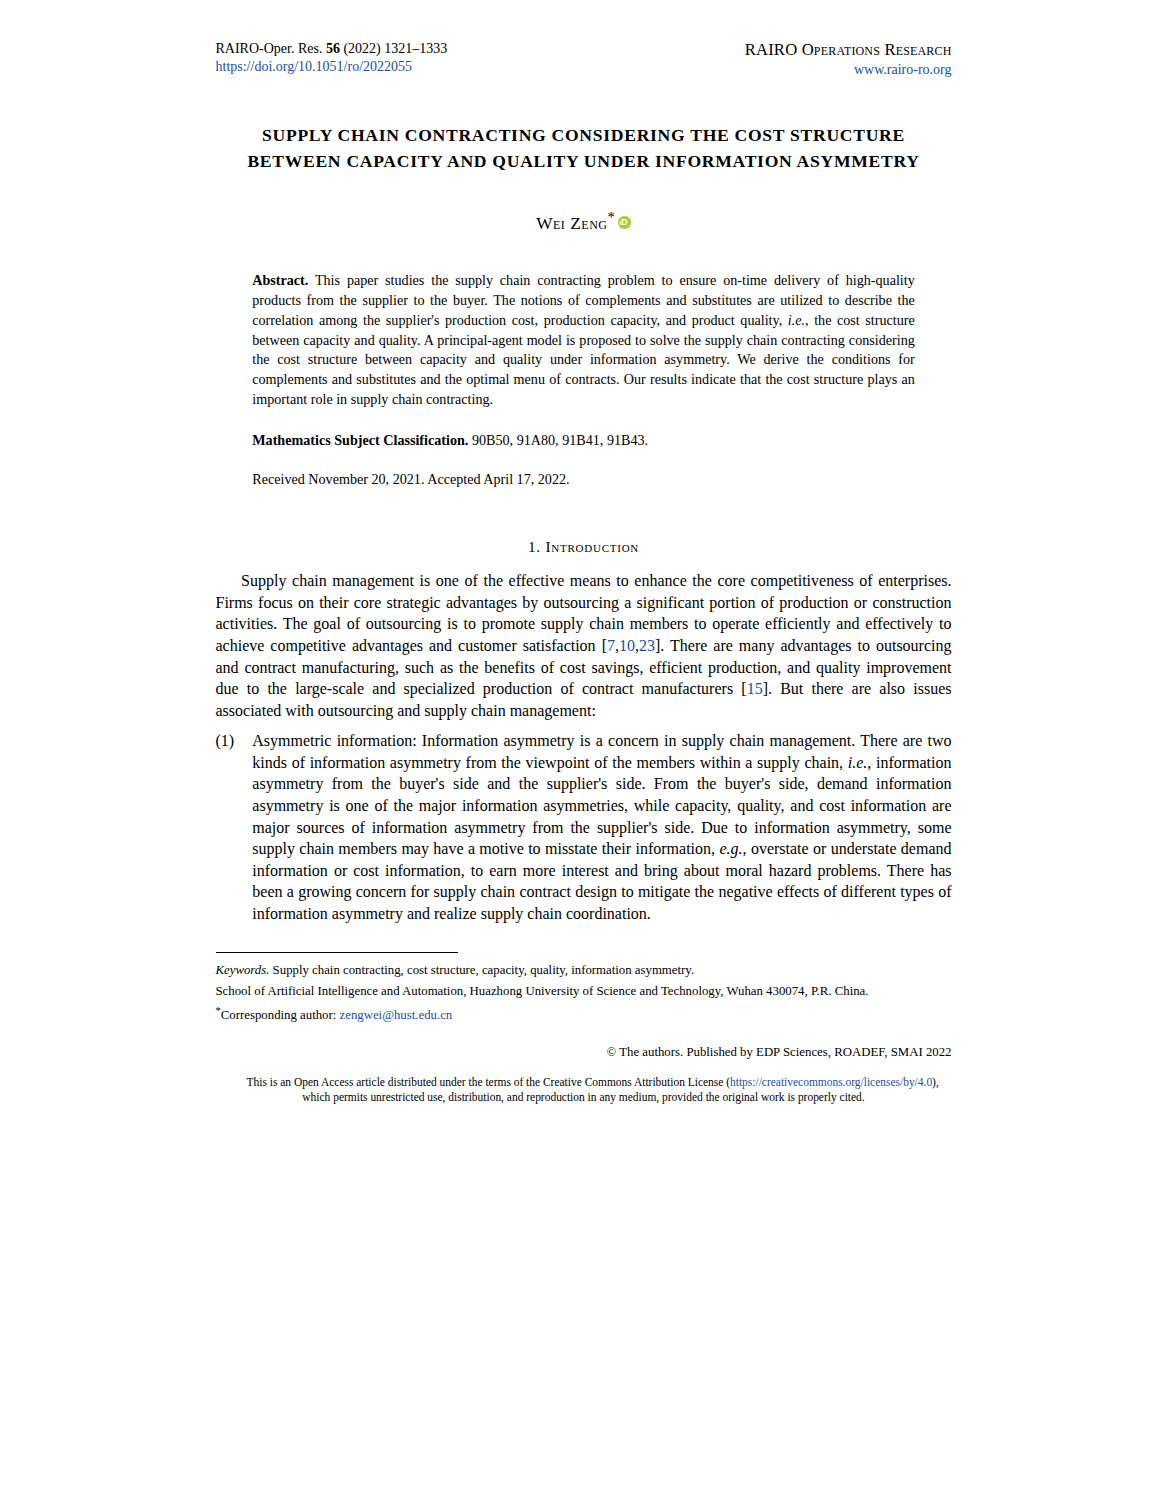RAIRO-Oper. Res. 56 (2022) 1321–1333
https://doi.org/10.1051/ro/2022055
RAIRO Operations Research
www.rairo-ro.org
Supply chain contracting considering the cost structure
between capacity and quality under information asymmetry
Wei Zeng*
Abstract. This paper studies the supply chain contracting problem to ensure on-time delivery of high-quality products from the supplier to the buyer. The notions of complements and substitutes are utilized to describe the correlation among the supplier's production cost, production capacity, and product quality, i.e., the cost structure between capacity and quality. A principal-agent model is proposed to solve the supply chain contracting considering the cost structure between capacity and quality under information asymmetry. We derive the conditions for complements and substitutes and the optimal menu of contracts. Our results indicate that the cost structure plays an important role in supply chain contracting.
Mathematics Subject Classification. 90B50, 91A80, 91B41, 91B43.
Received November 20, 2021. Accepted April 17, 2022.
1. Introduction
Supply chain management is one of the effective means to enhance the core competitiveness of enterprises. Firms focus on their core strategic advantages by outsourcing a significant portion of production or construction activities. The goal of outsourcing is to promote supply chain members to operate efficiently and effectively to achieve competitive advantages and customer satisfaction [7,10,23]. There are many advantages to outsourcing and contract manufacturing, such as the benefits of cost savings, efficient production, and quality improvement due to the large-scale and specialized production of contract manufacturers [15]. But there are also issues associated with outsourcing and supply chain management:
(1) Asymmetric information: Information asymmetry is a concern in supply chain management. There are two kinds of information asymmetry from the viewpoint of the members within a supply chain, i.e., information asymmetry from the buyer's side and the supplier's side. From the buyer's side, demand information asymmetry is one of the major information asymmetries, while capacity, quality, and cost information are major sources of information asymmetry from the supplier's side. Due to information asymmetry, some supply chain members may have a motive to misstate their information, e.g., overstate or understate demand information or cost information, to earn more interest and bring about moral hazard problems. There has been a growing concern for supply chain contract design to mitigate the negative effects of different types of information asymmetry and realize supply chain coordination.
Keywords. Supply chain contracting, cost structure, capacity, quality, information asymmetry.
School of Artificial Intelligence and Automation, Huazhong University of Science and Technology, Wuhan 430074, P.R. China.
*Corresponding author: zengwei@hust.edu.cn
© The authors. Published by EDP Sciences, ROADEF, SMAI 2022
This is an Open Access article distributed under the terms of the Creative Commons Attribution License (https://creativecommons.org/licenses/by/4.0),
which permits unrestricted use, distribution, and reproduction in any medium, provided the original work is properly cited.